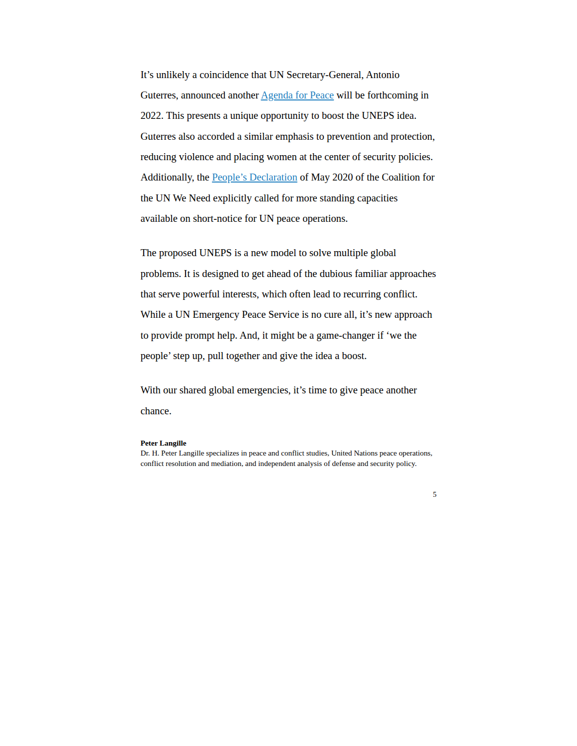It’s unlikely a coincidence that UN Secretary-General, Antonio Guterres, announced another Agenda for Peace will be forthcoming in 2022. This presents a unique opportunity to boost the UNEPS idea. Guterres also accorded a similar emphasis to prevention and protection, reducing violence and placing women at the center of security policies. Additionally, the People’s Declaration of May 2020 of the Coalition for the UN We Need explicitly called for more standing capacities available on short-notice for UN peace operations.
The proposed UNEPS is a new model to solve multiple global problems. It is designed to get ahead of the dubious familiar approaches that serve powerful interests, which often lead to recurring conflict. While a UN Emergency Peace Service is no cure all, it’s new approach to provide prompt help. And, it might be a game-changer if ‘we the people’ step up, pull together and give the idea a boost.
With our shared global emergencies, it’s time to give peace another chance.
Peter Langille
Dr. H. Peter Langille specializes in peace and conflict studies, United Nations peace operations, conflict resolution and mediation, and independent analysis of defense and security policy.
5